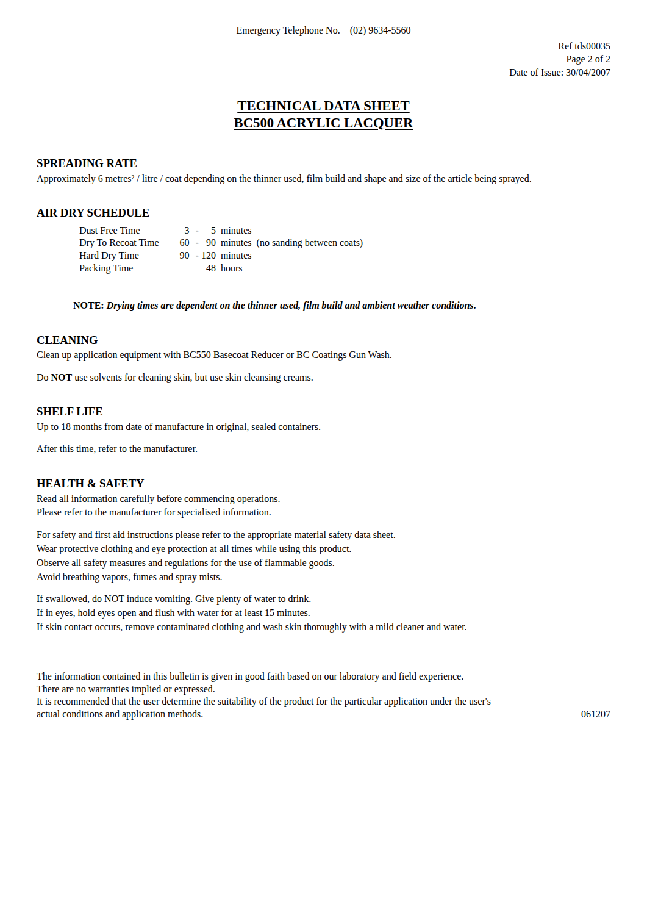Emergency Telephone No. (02) 9634-5560
Ref tds00035
Page 2 of 2
Date of Issue: 30/04/2007
TECHNICAL DATA SHEET BC500 ACRYLIC LACQUER
SPREADING RATE
Approximately 6 metres² / litre / coat depending on the thinner used, film build and shape and size of the article being sprayed.
AIR DRY SCHEDULE
| Dust Free Time | 3 | - | 5 | minutes |
| Dry To Recoat Time | 60 | - | 90 | minutes (no sanding between coats) |
| Hard Dry Time | 90 | - | 120 | minutes |
| Packing Time | | | 48 | hours |
NOTE: Drying times are dependent on the thinner used, film build and ambient weather conditions.
CLEANING
Clean up application equipment with BC550 Basecoat Reducer or BC Coatings Gun Wash.
Do NOT use solvents for cleaning skin, but use skin cleansing creams.
SHELF LIFE
Up to 18 months from date of manufacture in original, sealed containers.
After this time, refer to the manufacturer.
HEALTH & SAFETY
Read all information carefully before commencing operations.
Please refer to the manufacturer for specialised information.
For safety and first aid instructions please refer to the appropriate material safety data sheet.
Wear protective clothing and eye protection at all times while using this product.
Observe all safety measures and regulations for the use of flammable goods.
Avoid breathing vapors, fumes and spray mists.
If swallowed, do NOT induce vomiting. Give plenty of water to drink.
If in eyes, hold eyes open and flush with water for at least 15 minutes.
If skin contact occurs, remove contaminated clothing and wash skin thoroughly with a mild cleaner and water.
The information contained in this bulletin is given in good faith based on our laboratory and field experience.
There are no warranties implied or expressed.
It is recommended that the user determine the suitability of the product for the particular application under the user's
actual conditions and application methods. 061207